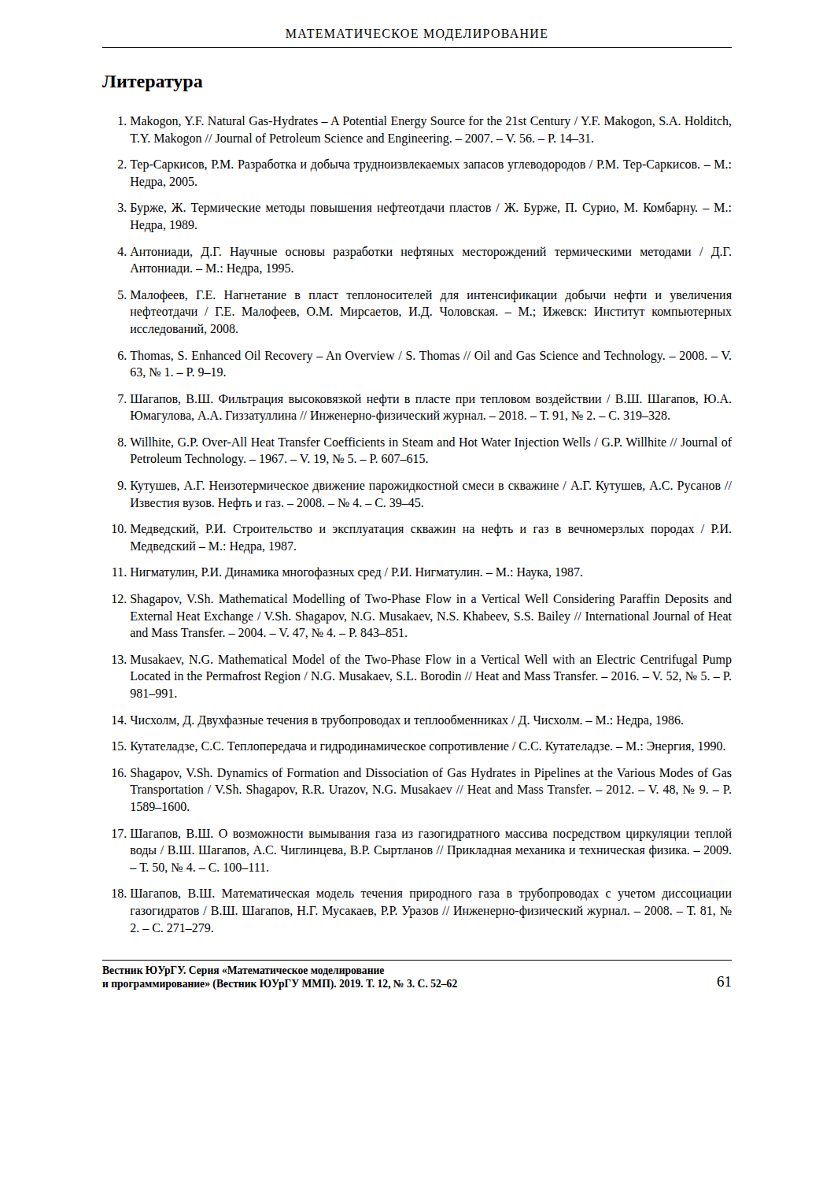МАТЕМАТИЧЕСКОЕ МОДЕЛИРОВАНИЕ
Литература
Makogon, Y.F. Natural Gas-Hydrates – A Potential Energy Source for the 21st Century / Y.F. Makogon, S.A. Holditch, T.Y. Makogon // Journal of Petroleum Science and Engineering. – 2007. – V. 56. – P. 14–31.
Тер-Саркисов, Р.М. Разработка и добыча трудноизвлекаемых запасов углеводородов / Р.М. Тер-Саркисов. – М.: Недра, 2005.
Бурже, Ж. Термические методы повышения нефтеотдачи пластов / Ж. Бурже, П. Сурио, М. Комбарну. – М.: Недра, 1989.
Антониади, Д.Г. Научные основы разработки нефтяных месторождений термическими методами / Д.Г. Антониади. – М.: Недра, 1995.
Малофеев, Г.Е. Нагнетание в пласт теплоносителей для интенсификации добычи нефти и увеличения нефтеотдачи / Г.Е. Малофеев, О.М. Мирсаетов, И.Д. Чоловская. – М.; Ижевск: Институт компьютерных исследований, 2008.
Thomas, S. Enhanced Oil Recovery – An Overview / S. Thomas // Oil and Gas Science and Technology. – 2008. – V. 63, № 1. – P. 9–19.
Шагапов, В.Ш. Фильтрация высоковязкой нефти в пласте при тепловом воздействии / В.Ш. Шагапов, Ю.А. Юмагулова, А.А. Гиззатуллина // Инженерно-физический журнал. – 2018. – Т. 91, № 2. – С. 319–328.
Willhite, G.P. Over-All Heat Transfer Coefficients in Steam and Hot Water Injection Wells / G.P. Willhite // Journal of Petroleum Technology. – 1967. – V. 19, № 5. – P. 607–615.
Кутушев, А.Г. Неизотермическое движение парожидкостной смеси в скважине / А.Г. Кутушев, А.С. Русанов // Известия вузов. Нефть и газ. – 2008. – № 4. – С. 39–45.
Медведский, Р.И. Строительство и эксплуатация скважин на нефть и газ в вечномерзлых породах / Р.И. Медведский – М.: Недра, 1987.
Нигматулин, Р.И. Динамика многофазных сред / Р.И. Нигматулин. – М.: Наука, 1987.
Shagapov, V.Sh. Mathematical Modelling of Two-Phase Flow in a Vertical Well Considering Paraffin Deposits and External Heat Exchange / V.Sh. Shagapov, N.G. Musakaev, N.S. Khabeev, S.S. Bailey // International Journal of Heat and Mass Transfer. – 2004. – V. 47, № 4. – P. 843–851.
Musakaev, N.G. Mathematical Model of the Two-Phase Flow in a Vertical Well with an Electric Centrifugal Pump Located in the Permafrost Region / N.G. Musakaev, S.L. Borodin // Heat and Mass Transfer. – 2016. – V. 52, № 5. – P. 981–991.
Чисхолм, Д. Двухфазные течения в трубопроводах и теплообменниках / Д. Чисхолм. – М.: Недра, 1986.
Кутателадзе, С.С. Теплопередача и гидродинамическое сопротивление / С.С. Кутателадзе. – М.: Энергия, 1990.
Shagapov, V.Sh. Dynamics of Formation and Dissociation of Gas Hydrates in Pipelines at the Various Modes of Gas Transportation / V.Sh. Shagapov, R.R. Urazov, N.G. Musakaev // Heat and Mass Transfer. – 2012. – V. 48, № 9. – P. 1589–1600.
Шагапов, В.Ш. О возможности вымывания газа из газогидратного массива посредством циркуляции теплой воды / В.Ш. Шагапов, А.С. Чиглинцева, В.Р. Сыртланов // Прикладная механика и техническая физика. – 2009. – Т. 50, № 4. – С. 100–111.
Шагапов, В.Ш. Математическая модель течения природного газа в трубопроводах с учетом диссоциации газогидратов / В.Ш. Шагапов, Н.Г. Мусакаев, Р.Р. Уразов // Инженерно-физический журнал. – 2008. – Т. 81, № 2. – С. 271–279.
Вестник ЮУрГУ. Серия «Математическое моделирование
и программирование» (Вестник ЮУрГУ ММП). 2019. Т. 12, № 3. С. 52–62
61